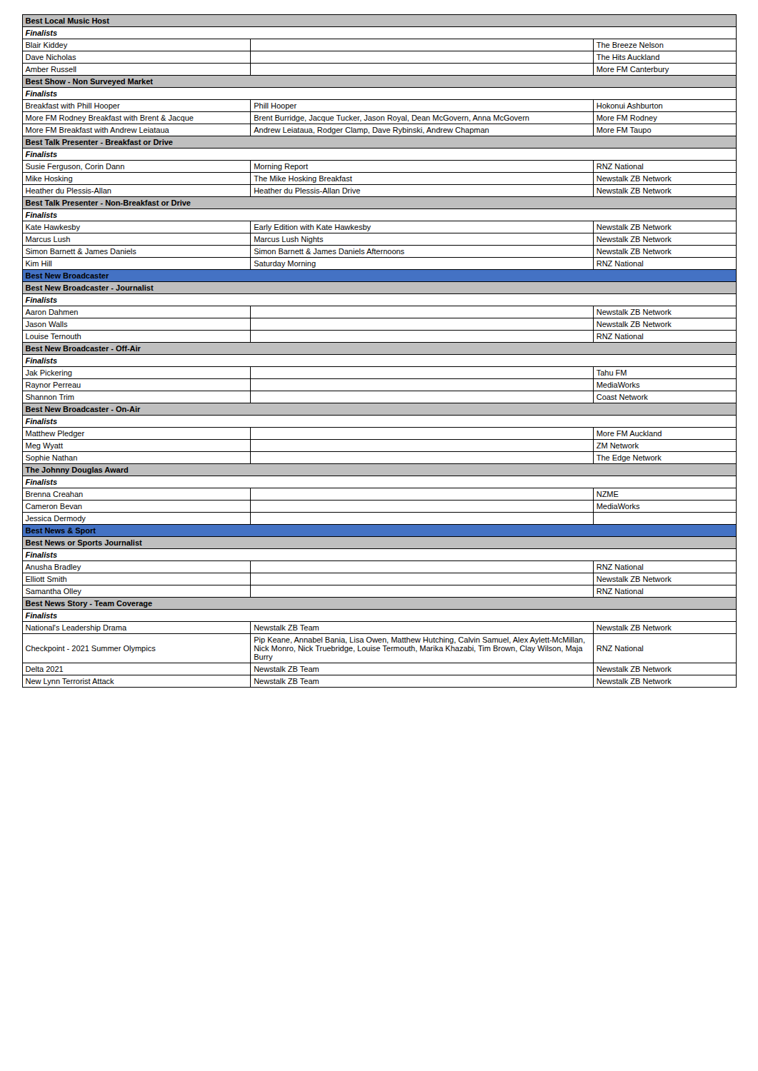| Best Local Music Host |
| Finalists |
| Blair Kiddey | | The Breeze Nelson |
| Dave Nicholas | | The Hits Auckland |
| Amber Russell | | More FM Canterbury |
| Best Show - Non Surveyed Market |
| Finalists |
| Breakfast with Phill Hooper | Phill Hooper | Hokonui Ashburton |
| More FM Rodney Breakfast with Brent & Jacque | Brent Burridge, Jacque Tucker, Jason Royal, Dean McGovern, Anna McGovern | More FM Rodney |
| More FM Breakfast with Andrew Leiataua | Andrew Leiataua, Rodger Clamp, Dave Rybinski, Andrew Chapman | More FM Taupo |
| Best Talk Presenter - Breakfast or Drive |
| Finalists |
| Susie Ferguson, Corin Dann | Morning Report | RNZ National |
| Mike Hosking | The Mike Hosking Breakfast | Newstalk ZB Network |
| Heather du Plessis-Allan | Heather du Plessis-Allan Drive | Newstalk ZB Network |
| Best Talk Presenter - Non-Breakfast or Drive |
| Finalists |
| Kate Hawkesby | Early Edition with Kate Hawkesby | Newstalk ZB Network |
| Marcus Lush | Marcus Lush Nights | Newstalk ZB Network |
| Simon Barnett & James Daniels | Simon Barnett & James Daniels Afternoons | Newstalk ZB Network |
| Kim Hill | Saturday Morning | RNZ National |
| Best New Broadcaster |
| Best New Broadcaster - Journalist |
| Finalists |
| Aaron Dahmen | | Newstalk ZB Network |
| Jason Walls | | Newstalk ZB Network |
| Louise Ternouth | | RNZ National |
| Best New Broadcaster - Off-Air |
| Finalists |
| Jak Pickering | | Tahu FM |
| Raynor Perreau | | MediaWorks |
| Shannon Trim | | Coast Network |
| Best New Broadcaster - On-Air |
| Finalists |
| Matthew Pledger | | More FM Auckland |
| Meg Wyatt | | ZM Network |
| Sophie Nathan | | The Edge Network |
| The Johnny Douglas Award |
| Finalists |
| Brenna Creahan | | NZME |
| Cameron Bevan | | MediaWorks |
| Jessica Dermody | | |
| Best News & Sport |
| Best News or Sports Journalist |
| Finalists |
| Anusha Bradley | | RNZ National |
| Elliott Smith | | Newstalk ZB Network |
| Samantha Olley | | RNZ National |
| Best News Story - Team Coverage |
| Finalists |
| National's Leadership Drama | Newstalk ZB Team | Newstalk ZB Network |
| Checkpoint - 2021 Summer Olympics | Pip Keane, Annabel Bania, Lisa Owen, Matthew Hutching, Calvin Samuel, Alex Aylett-McMillan, Nick Monro, Nick Truebridge, Louise Termouth, Marika Khazabi, Tim Brown, Clay Wilson, Maja Burry | RNZ National |
| Delta 2021 | Newstalk ZB Team | Newstalk ZB Network |
| New Lynn Terrorist Attack | Newstalk ZB Team | Newstalk ZB Network |